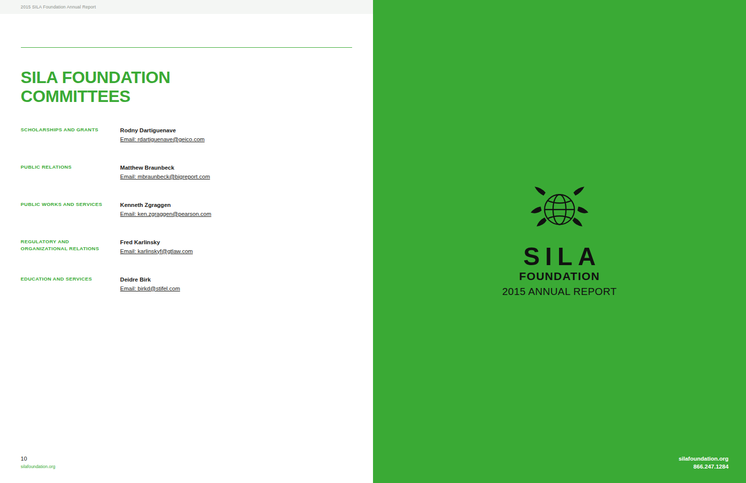2015 SILA Foundation Annual Report
SILA Foundation
Committees
| Scholarships and Grants | Rodny Dartiguenave Email: rdartiguenave@geico.com |
| Public Relations | Matthew Braunbeck Email: mbraunbeck@bigreport.com |
| Public Works and Services | Kenneth Zgraggen Email: ken.zgraggen@pearson.com |
| Regulatory and Organizational Relations | Fred Karlinsky Email: karlinskyf@gtlaw.com |
| Education and Services | Deidre Birk Email: birkd@stifel.com |
10 silafoundation.org
SILA
FOUNDATION
2015 ANNUAL REPORT
silafoundation.org
866.247.1284